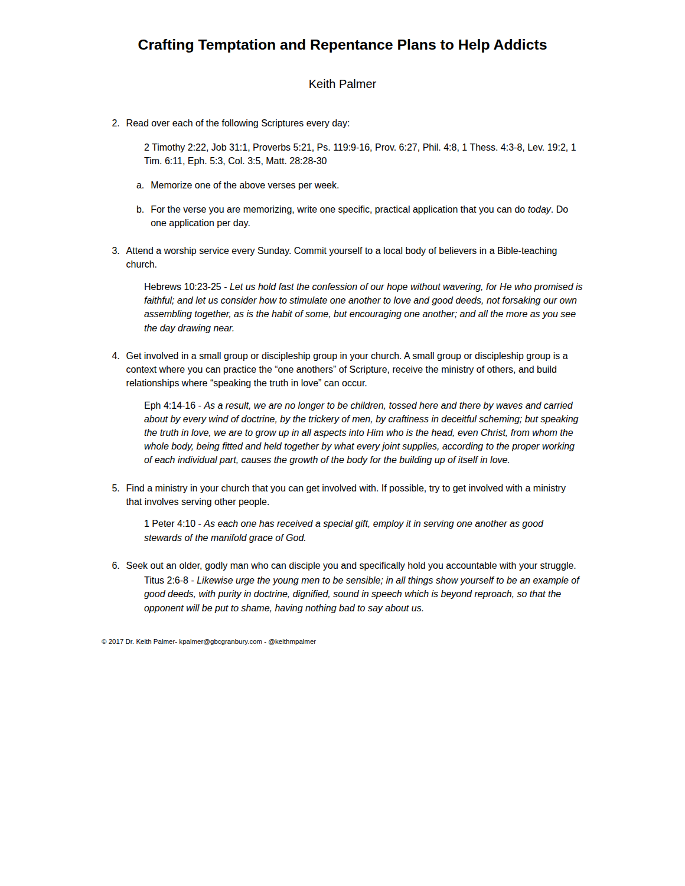Crafting Temptation and Repentance Plans to Help Addicts
Keith Palmer
Read over each of the following Scriptures every day:
2 Timothy 2:22, Job 31:1, Proverbs 5:21, Ps. 119:9-16, Prov. 6:27, Phil. 4:8, 1 Thess. 4:3-8, Lev. 19:2, 1 Tim. 6:11, Eph. 5:3, Col. 3:5, Matt. 28:28-30
Memorize one of the above verses per week.
For the verse you are memorizing, write one specific, practical application that you can do today. Do one application per day.
Attend a worship service every Sunday. Commit yourself to a local body of believers in a Bible-teaching church.
Hebrews 10:23-25 - Let us hold fast the confession of our hope without wavering, for He who promised is faithful; and let us consider how to stimulate one another to love and good deeds, not forsaking our own assembling together, as is the habit of some, but encouraging one another; and all the more as you see the day drawing near.
Get involved in a small group or discipleship group in your church. A small group or discipleship group is a context where you can practice the “one anothers” of Scripture, receive the ministry of others, and build relationships where “speaking the truth in love” can occur.
Eph 4:14-16 - As a result, we are no longer to be children, tossed here and there by waves and carried about by every wind of doctrine, by the trickery of men, by craftiness in deceitful scheming; but speaking the truth in love, we are to grow up in all aspects into Him who is the head, even Christ, from whom the whole body, being fitted and held together by what every joint supplies, according to the proper working of each individual part, causes the growth of the body for the building up of itself in love.
Find a ministry in your church that you can get involved with. If possible, try to get involved with a ministry that involves serving other people.
1 Peter 4:10 - As each one has received a special gift, employ it in serving one another as good stewards of the manifold grace of God.
Seek out an older, godly man who can disciple you and specifically hold you accountable with your struggle.
Titus 2:6-8 - Likewise urge the young men to be sensible; in all things show yourself to be an example of good deeds, with purity in doctrine, dignified, sound in speech which is beyond reproach, so that the opponent will be put to shame, having nothing bad to say about us.
© 2017 Dr. Keith Palmer- kpalmer@gbcgranbury.com - @keithmpalmer